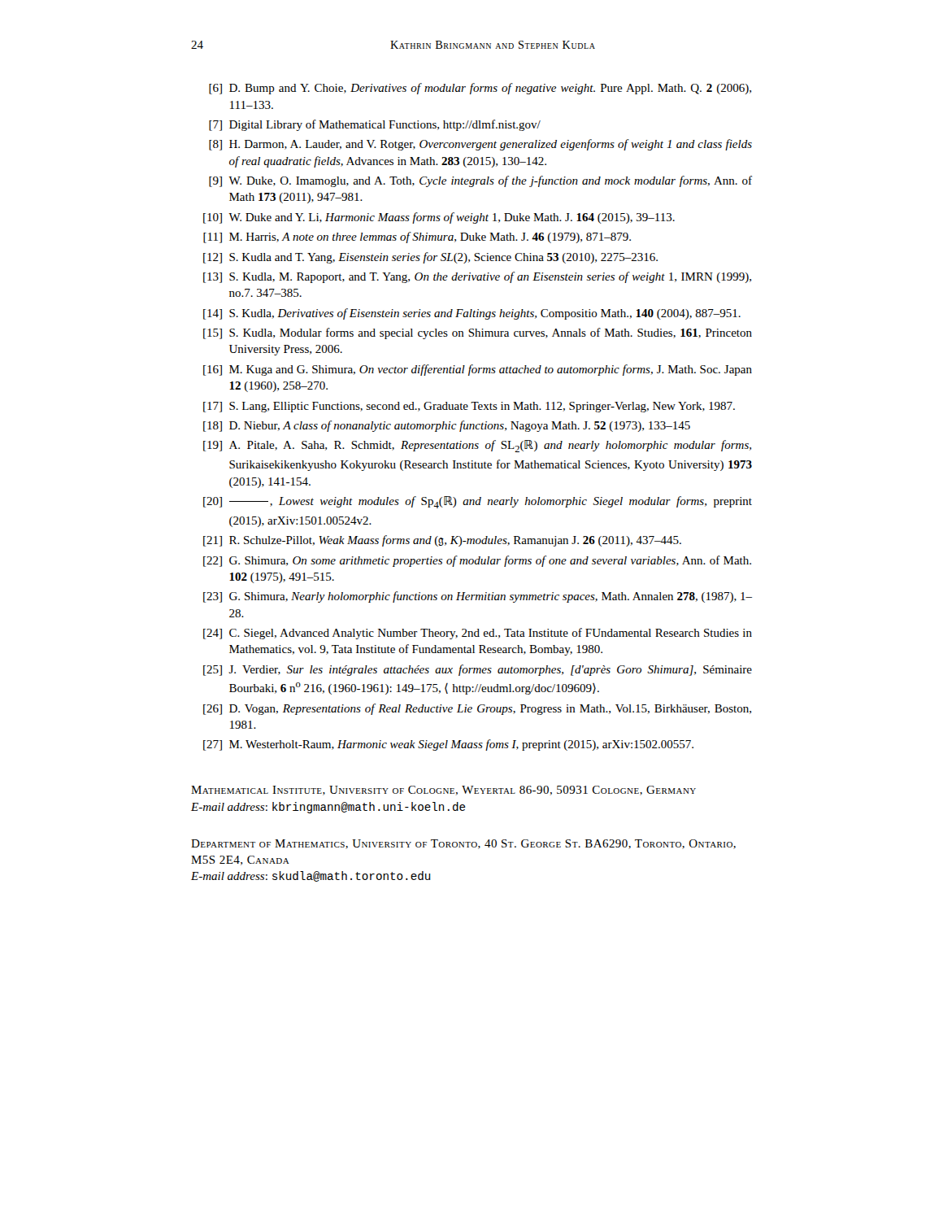24 Kathrin Bringmann and Stephen Kudla
[6] D. Bump and Y. Choie, Derivatives of modular forms of negative weight. Pure Appl. Math. Q. 2 (2006), 111–133.
[7] Digital Library of Mathematical Functions, http://dlmf.nist.gov/
[8] H. Darmon, A. Lauder, and V. Rotger, Overconvergent generalized eigenforms of weight 1 and class fields of real quadratic fields, Advances in Math. 283 (2015), 130–142.
[9] W. Duke, O. Imamoglu, and A. Toth, Cycle integrals of the j-function and mock modular forms, Ann. of Math 173 (2011), 947–981.
[10] W. Duke and Y. Li, Harmonic Maass forms of weight 1, Duke Math. J. 164 (2015), 39–113.
[11] M. Harris, A note on three lemmas of Shimura, Duke Math. J. 46 (1979), 871–879.
[12] S. Kudla and T. Yang, Eisenstein series for SL(2), Science China 53 (2010), 2275–2316.
[13] S. Kudla, M. Rapoport, and T. Yang, On the derivative of an Eisenstein series of weight 1, IMRN (1999), no.7. 347–385.
[14] S. Kudla, Derivatives of Eisenstein series and Faltings heights, Compositio Math., 140 (2004), 887–951.
[15] S. Kudla, Modular forms and special cycles on Shimura curves, Annals of Math. Studies, 161, Princeton University Press, 2006.
[16] M. Kuga and G. Shimura, On vector differential forms attached to automorphic forms, J. Math. Soc. Japan 12 (1960), 258–270.
[17] S. Lang, Elliptic Functions, second ed., Graduate Texts in Math. 112, Springer-Verlag, New York, 1987.
[18] D. Niebur, A class of nonanalytic automorphic functions, Nagoya Math. J. 52 (1973), 133–145
[19] A. Pitale, A. Saha, R. Schmidt, Representations of SL2(ℝ) and nearly holomorphic modular forms, Surikaisekikenkyusho Kokyuroku (Research Institute for Mathematical Sciences, Kyoto University) 1973 (2015), 141-154.
[20] , Lowest weight modules of Sp4(ℝ) and nearly holomorphic Siegel modular forms, preprint (2015), arXiv:1501.00524v2.
[21] R. Schulze-Pillot, Weak Maass forms and (𝔤, K)-modules, Ramanujan J. 26 (2011), 437–445.
[22] G. Shimura, On some arithmetic properties of modular forms of one and several variables, Ann. of Math. 102 (1975), 491–515.
[23] G. Shimura, Nearly holomorphic functions on Hermitian symmetric spaces, Math. Annalen 278, (1987), 1–28.
[24] C. Siegel, Advanced Analytic Number Theory, 2nd ed., Tata Institute of FUndamental Research Studies in Mathematics, vol. 9, Tata Institute of Fundamental Research, Bombay, 1980.
[25] J. Verdier, Sur les intégrales attachées aux formes automorphes, [d'après Goro Shimura], Séminaire Bourbaki, 6 no 216, (1960-1961): 149–175, ⟨ http://eudml.org/doc/109609⟩.
[26] D. Vogan, Representations of Real Reductive Lie Groups, Progress in Math., Vol.15, Birkhäuser, Boston, 1981.
[27] M. Westerholt-Raum, Harmonic weak Siegel Maass foms I, preprint (2015), arXiv:1502.00557.
Mathematical Institute, University of Cologne, Weyertal 86-90, 50931 Cologne, Germany
E-mail address: kbringmann@math.uni-koeln.de
Department of Mathematics, University of Toronto, 40 St. George St. BA6290, Toronto, Ontario, M5S 2E4, Canada
E-mail address: skudla@math.toronto.edu